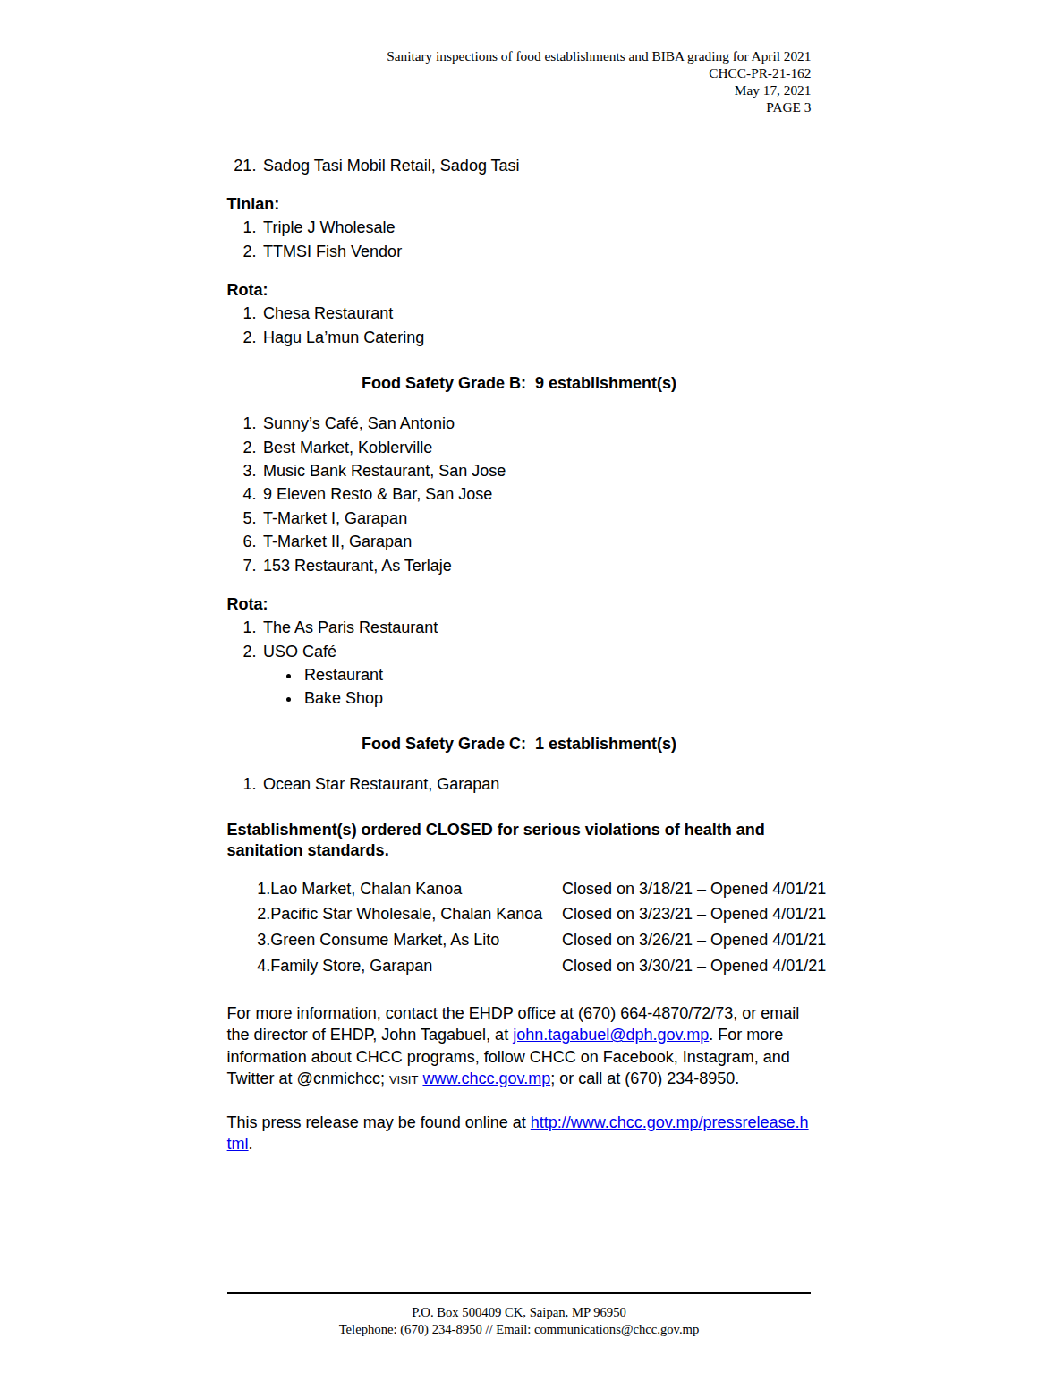Sanitary inspections of food establishments and BIBA grading for April 2021
CHCC-PR-21-162
May 17, 2021
PAGE 3
Sadog Tasi Mobil Retail, Sadog Tasi
Tinian:
Triple J Wholesale
TTMSI Fish Vendor
Rota:
Chesa Restaurant
Hagu La’mun Catering
Food Safety Grade B: 9 establishment(s)
Sunny’s Café, San Antonio
Best Market, Koblerville
Music Bank Restaurant, San Jose
9 Eleven Resto & Bar, San Jose
T-Market I, Garapan
T-Market II, Garapan
153 Restaurant, As Terlaje
Rota:
The As Paris Restaurant
USO Café
Restaurant
Bake Shop
Food Safety Grade C: 1 establishment(s)
Ocean Star Restaurant, Garapan
Establishment(s) ordered CLOSED for serious violations of health and sanitation standards.
| 1. | Lao Market, Chalan Kanoa | Closed on 3/18/21 – Opened 4/01/21 |
| 2. | Pacific Star Wholesale, Chalan Kanoa | Closed on 3/23/21 – Opened 4/01/21 |
| 3. | Green Consume Market, As Lito | Closed on 3/26/21 – Opened 4/01/21 |
| 4. | Family Store, Garapan | Closed on 3/30/21 – Opened 4/01/21 |
For more information, contact the EHDP office at (670) 664-4870/72/73, or email the director of EHDP, John Tagabuel, at john.tagabuel@dph.gov.mp. For more information about CHCC programs, follow CHCC on Facebook, Instagram, and Twitter at @cnmichcc; visit www.chcc.gov.mp; or call at (670) 234-8950.
This press release may be found online at http://www.chcc.gov.mp/pressrelease.html.
P.O. Box 500409 CK, Saipan, MP 96950
Telephone: (670) 234-8950 // Email: communications@chcc.gov.mp